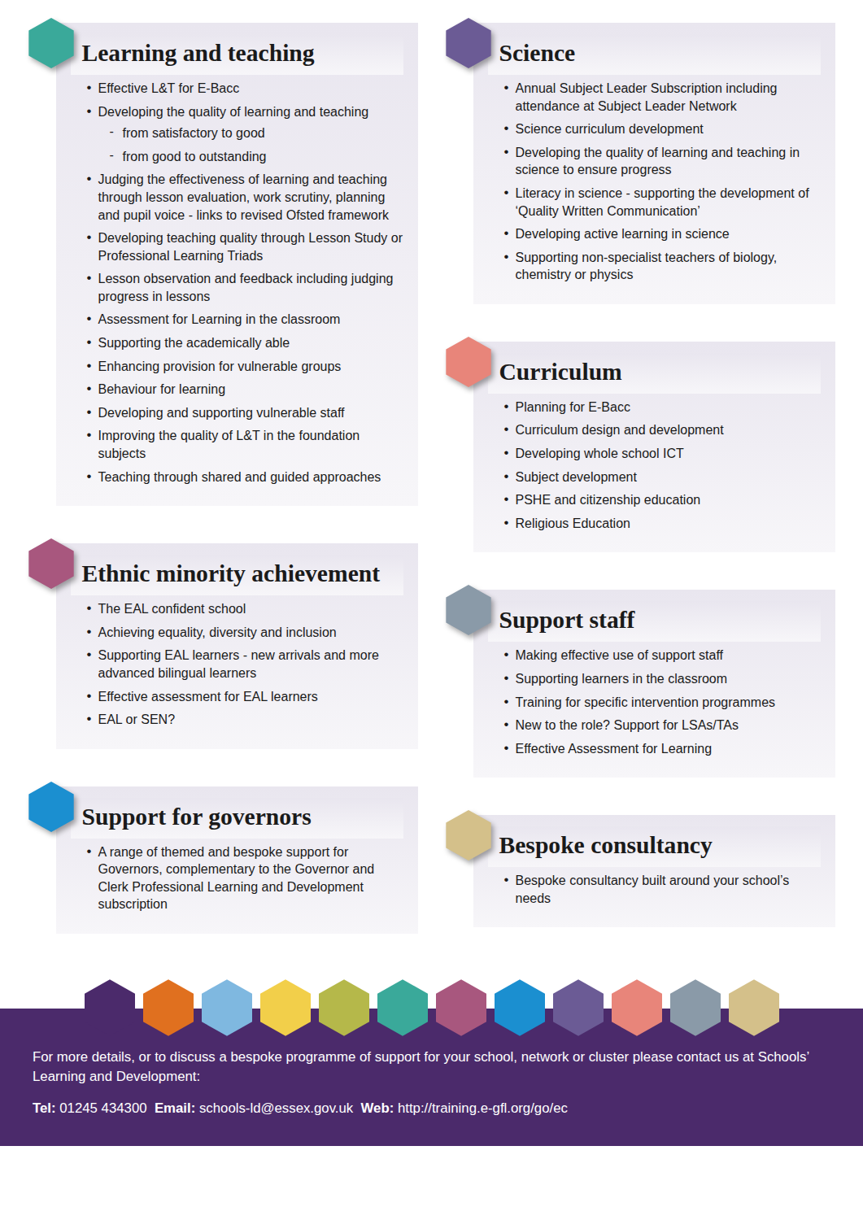Learning and teaching
Effective L&T for E-Bacc
Developing the quality of learning and teaching
from satisfactory to good
from good to outstanding
Judging the effectiveness of learning and teaching through lesson evaluation, work scrutiny, planning and pupil voice - links to revised Ofsted framework
Developing teaching quality through Lesson Study or Professional Learning Triads
Lesson observation and feedback including judging progress in lessons
Assessment for Learning in the classroom
Supporting the academically able
Enhancing provision for vulnerable groups
Behaviour for learning
Developing and supporting vulnerable staff
Improving the quality of L&T in the foundation subjects
Teaching through shared and guided approaches
Ethnic minority achievement
The EAL confident school
Achieving equality, diversity and inclusion
Supporting EAL learners - new arrivals and more advanced bilingual learners
Effective assessment for EAL learners
EAL or SEN?
Support for governors
A range of themed and bespoke support for Governors, complementary to the Governor and Clerk Professional Learning and Development subscription
Science
Annual Subject Leader Subscription including attendance at Subject Leader Network
Science curriculum development
Developing the quality of learning and teaching in science to ensure progress
Literacy in science - supporting the development of ‘Quality Written Communication’
Developing active learning in science
Supporting non-specialist teachers of biology, chemistry or physics
Curriculum
Planning for E-Bacc
Curriculum design and development
Developing whole school ICT
Subject development
PSHE and citizenship education
Religious Education
Support staff
Making effective use of support staff
Supporting learners in the classroom
Training for specific intervention programmes
New to the role? Support for LSAs/TAs
Effective Assessment for Learning
Bespoke consultancy
Bespoke consultancy built around your school’s needs
For more details, or to discuss a bespoke programme of support for your school, network or cluster please contact us at Schools’ Learning and Development:
Tel: 01245 434300 Email: schools-ld@essex.gov.uk Web: http://training.e-gfl.org/go/ec